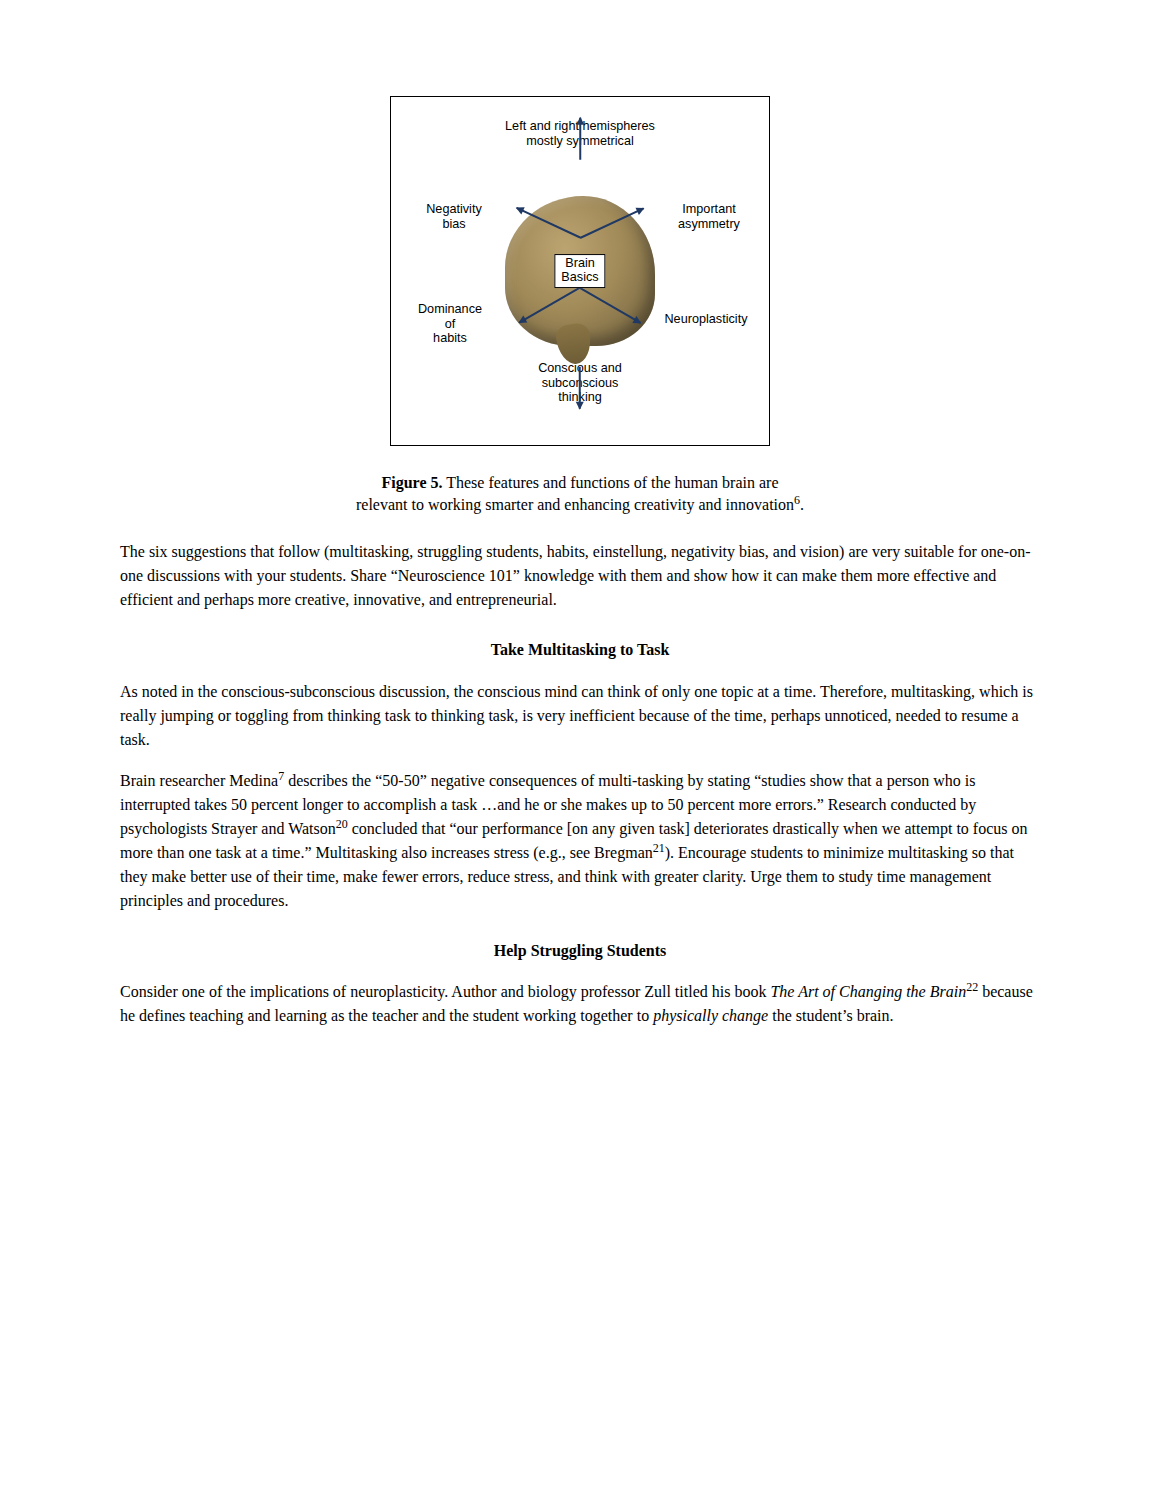Left and right hemispheres
mostly symmetrical
Negativity
bias
Important
asymmetry
Dominance
of
habits
Neuroplasticity
Conscious and
subconscious
thinking
Brain
Basics
Figure 5. These features and functions of the human brain are
relevant to working smarter and enhancing creativity and innovation6.
The six suggestions that follow (multitasking, struggling students, habits, einstellung, negativity bias, and vision) are very suitable for one-on-one discussions with your students. Share “Neuroscience 101” knowledge with them and show how it can make them more effective and efficient and perhaps more creative, innovative, and entrepreneurial.
Take Multitasking to Task
As noted in the conscious-subconscious discussion, the conscious mind can think of only one topic at a time. Therefore, multitasking, which is really jumping or toggling from thinking task to thinking task, is very inefficient because of the time, perhaps unnoticed, needed to resume a task.
Brain researcher Medina7 describes the “50-50” negative consequences of multi-tasking by stating “studies show that a person who is interrupted takes 50 percent longer to accomplish a task …and he or she makes up to 50 percent more errors.” Research conducted by psychologists Strayer and Watson20 concluded that “our performance [on any given task] deteriorates drastically when we attempt to focus on more than one task at a time.” Multitasking also increases stress (e.g., see Bregman21). Encourage students to minimize multitasking so that they make better use of their time, make fewer errors, reduce stress, and think with greater clarity. Urge them to study time management principles and procedures.
Help Struggling Students
Consider one of the implications of neuroplasticity. Author and biology professor Zull titled his book The Art of Changing the Brain22 because he defines teaching and learning as the teacher and the student working together to physically change the student’s brain.